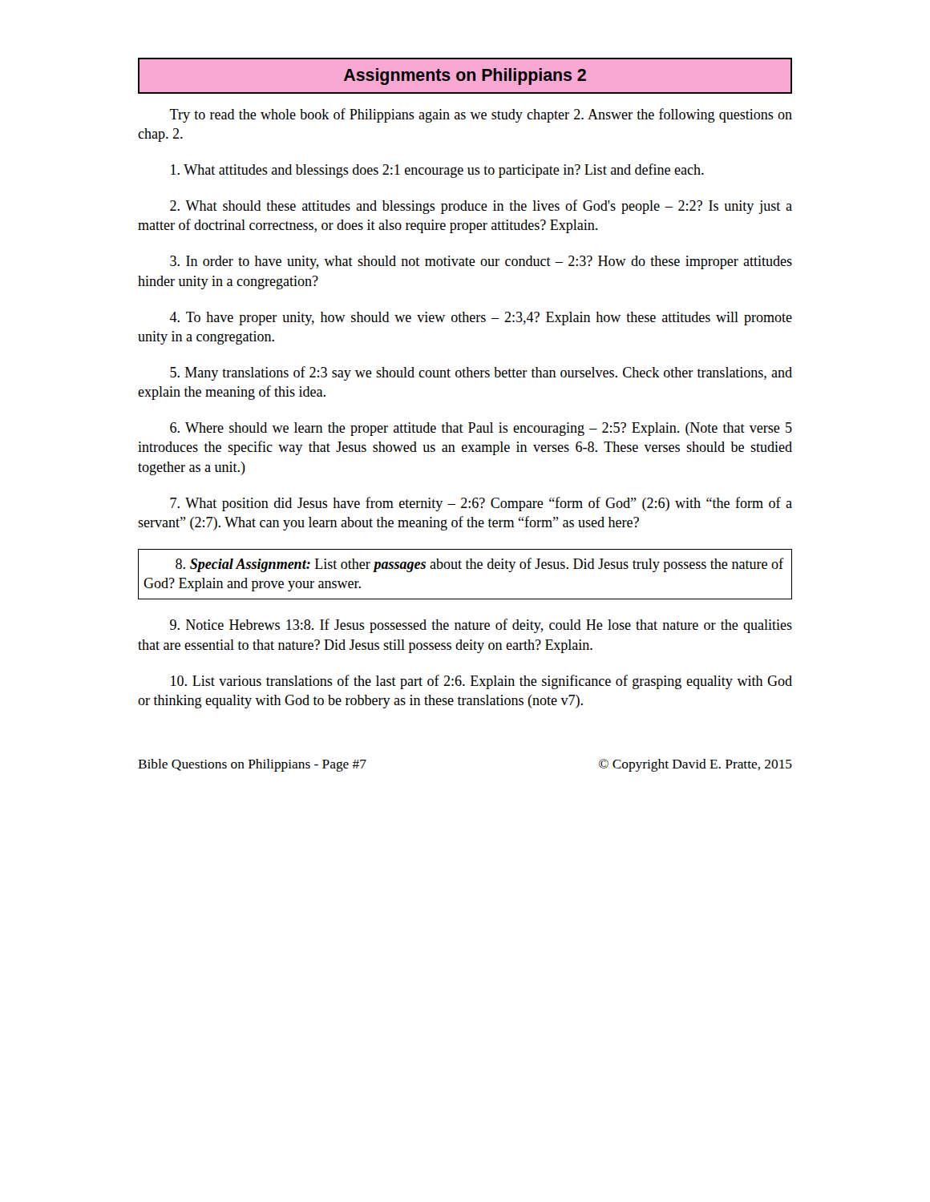Assignments on Philippians 2
Try to read the whole book of Philippians again as we study chapter 2. Answer the following questions on chap. 2.
1. What attitudes and blessings does 2:1 encourage us to participate in? List and define each.
2. What should these attitudes and blessings produce in the lives of God's people – 2:2? Is unity just a matter of doctrinal correctness, or does it also require proper attitudes? Explain.
3. In order to have unity, what should not motivate our conduct – 2:3? How do these improper attitudes hinder unity in a congregation?
4. To have proper unity, how should we view others – 2:3,4? Explain how these attitudes will promote unity in a congregation.
5. Many translations of 2:3 say we should count others better than ourselves. Check other translations, and explain the meaning of this idea.
6. Where should we learn the proper attitude that Paul is encouraging – 2:5? Explain. (Note that verse 5 introduces the specific way that Jesus showed us an example in verses 6-8. These verses should be studied together as a unit.)
7. What position did Jesus have from eternity – 2:6? Compare “form of God” (2:6) with “the form of a servant” (2:7). What can you learn about the meaning of the term “form” as used here?
8. Special Assignment: List other passages about the deity of Jesus. Did Jesus truly possess the nature of God? Explain and prove your answer.
9. Notice Hebrews 13:8. If Jesus possessed the nature of deity, could He lose that nature or the qualities that are essential to that nature? Did Jesus still possess deity on earth? Explain.
10. List various translations of the last part of 2:6. Explain the significance of grasping equality with God or thinking equality with God to be robbery as in these translations (note v7).
Bible Questions on Philippians - Page #7 © Copyright David E. Pratte, 2015